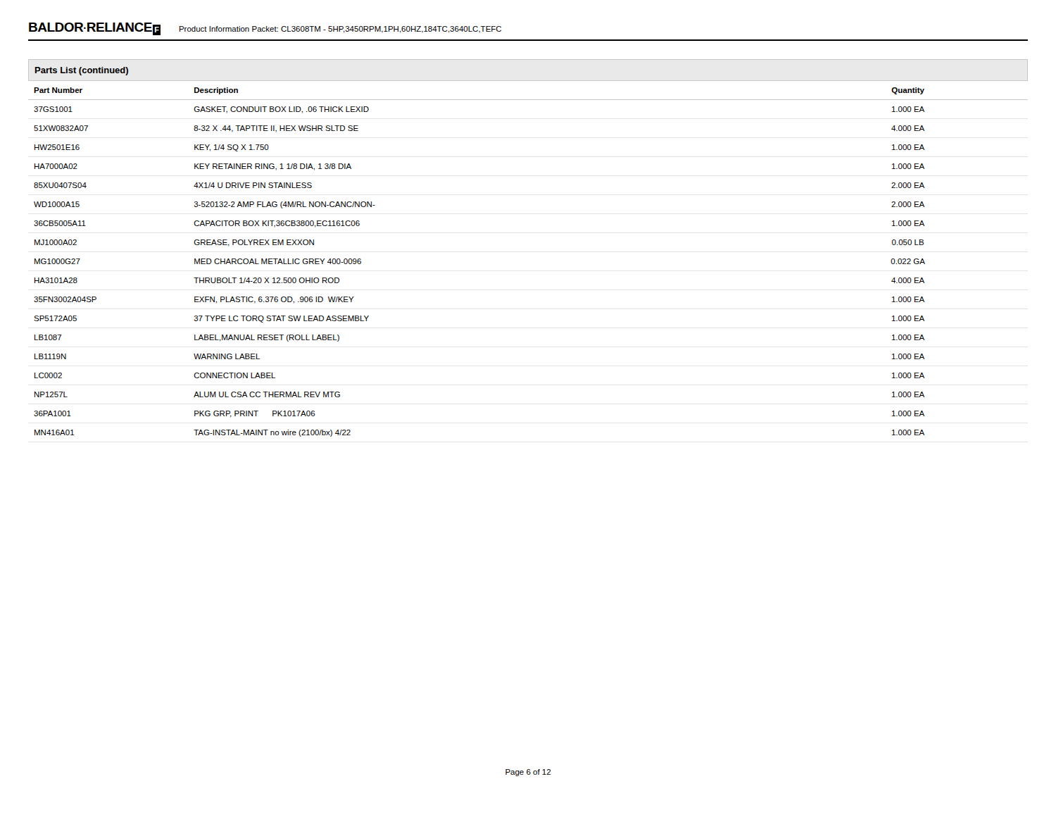BALDOR·RELIANCEF
Product Information Packet: CL3608TM - 5HP,3450RPM,1PH,60HZ,184TC,3640LC,TEFC
Parts List (continued)
| Part Number | Description | Quantity |
| --- | --- | --- |
| 37GS1001 | GASKET, CONDUIT BOX LID, .06 THICK LEXID | 1.000 EA |
| 51XW0832A07 | 8-32 X .44, TAPTITE II, HEX WSHR SLTD SE | 4.000 EA |
| HW2501E16 | KEY, 1/4 SQ X 1.750 | 1.000 EA |
| HA7000A02 | KEY RETAINER RING, 1 1/8 DIA, 1 3/8 DIA | 1.000 EA |
| 85XU0407S04 | 4X1/4 U DRIVE PIN STAINLESS | 2.000 EA |
| WD1000A15 | 3-520132-2 AMP FLAG (4M/RL NON-CANC/NON- | 2.000 EA |
| 36CB5005A11 | CAPACITOR BOX KIT,36CB3800,EC1161C06 | 1.000 EA |
| MJ1000A02 | GREASE, POLYREX EM EXXON | 0.050 LB |
| MG1000G27 | MED CHARCOAL METALLIC GREY 400-0096 | 0.022 GA |
| HA3101A28 | THRUBOLT 1/4-20 X 12.500 OHIO ROD | 4.000 EA |
| 35FN3002A04SP | EXFN, PLASTIC, 6.376 OD, .906 ID W/KEY | 1.000 EA |
| SP5172A05 | 37 TYPE LC TORQ STAT SW LEAD ASSEMBLY | 1.000 EA |
| LB1087 | LABEL,MANUAL RESET (ROLL LABEL) | 1.000 EA |
| LB1119N | WARNING LABEL | 1.000 EA |
| LC0002 | CONNECTION LABEL | 1.000 EA |
| NP1257L | ALUM UL CSA CC THERMAL REV MTG | 1.000 EA |
| 36PA1001 | PKG GRP, PRINT PK1017A06 | 1.000 EA |
| MN416A01 | TAG-INSTAL-MAINT no wire (2100/bx) 4/22 | 1.000 EA |
Page 6 of 12